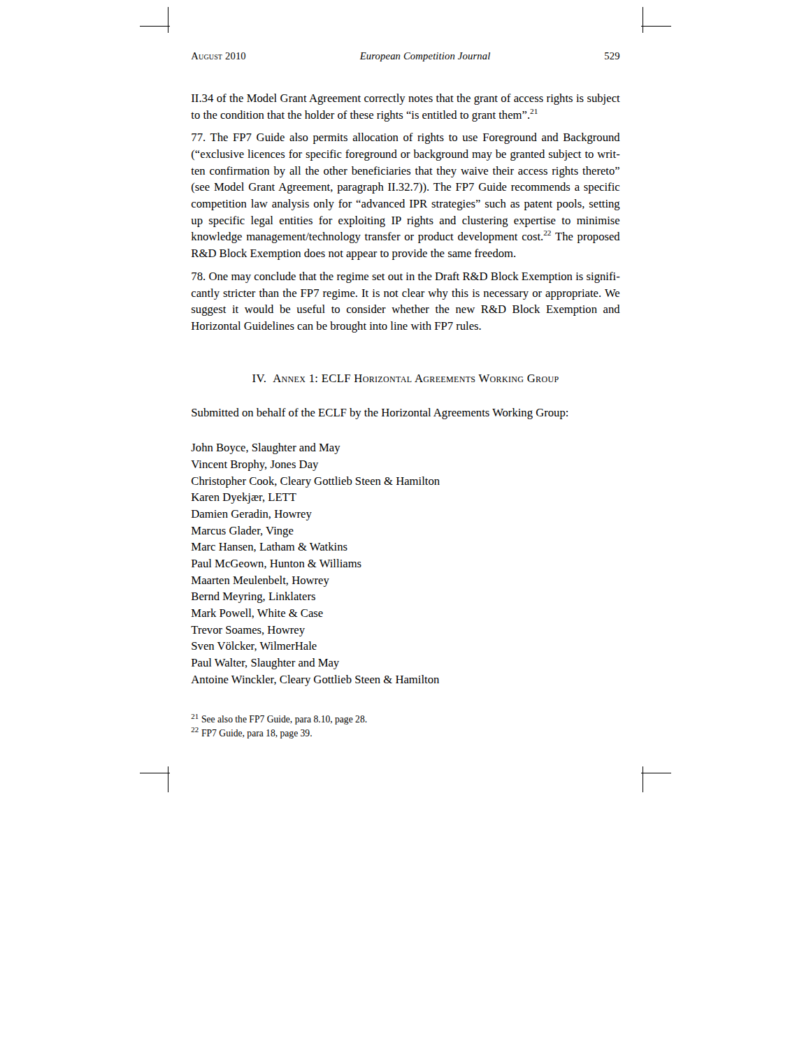August 2010 European Competition Journal 529
II.34 of the Model Grant Agreement correctly notes that the grant of access rights is subject to the condition that the holder of these rights “is entitled to grant them”.21
77. The FP7 Guide also permits allocation of rights to use Foreground and Background (“exclusive licences for specific foreground or background may be granted subject to written confirmation by all the other beneficiaries that they waive their access rights thereto” (see Model Grant Agreement, paragraph II.32.7)). The FP7 Guide recommends a specific competition law analysis only for “advanced IPR strategies” such as patent pools, setting up specific legal entities for exploiting IP rights and clustering expertise to minimise knowledge management/technology transfer or product development cost.22 The proposed R&D Block Exemption does not appear to provide the same freedom.
78. One may conclude that the regime set out in the Draft R&D Block Exemption is significantly stricter than the FP7 regime. It is not clear why this is necessary or appropriate. We suggest it would be useful to consider whether the new R&D Block Exemption and Horizontal Guidelines can be brought into line with FP7 rules.
IV. Annex 1: ECLF Horizontal Agreements Working Group
Submitted on behalf of the ECLF by the Horizontal Agreements Working Group:
John Boyce, Slaughter and May
Vincent Brophy, Jones Day
Christopher Cook, Cleary Gottlieb Steen & Hamilton
Karen Dyekjær, LETT
Damien Geradin, Howrey
Marcus Glader, Vinge
Marc Hansen, Latham & Watkins
Paul McGeown, Hunton & Williams
Maarten Meulenbelt, Howrey
Bernd Meyring, Linklaters
Mark Powell, White & Case
Trevor Soames, Howrey
Sven Völcker, WilmerHale
Paul Walter, Slaughter and May
Antoine Winckler, Cleary Gottlieb Steen & Hamilton
21See also the FP7 Guide, para 8.10, page 28.
22FP7 Guide, para 18, page 39.